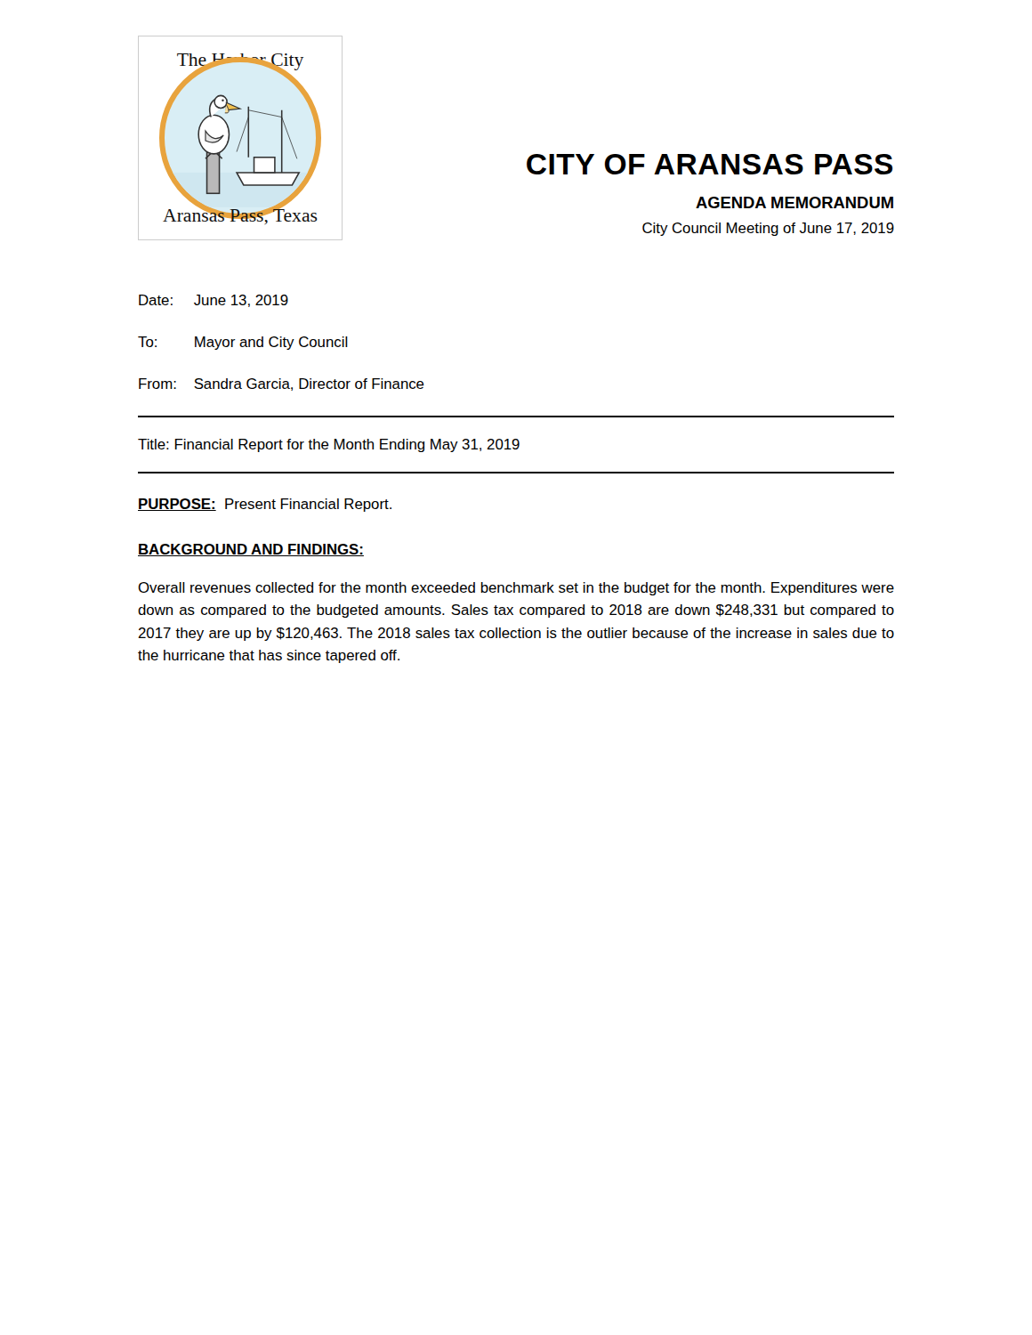The Harbor City
Aransas Pass, Texas
CITY OF ARANSAS PASS
AGENDA MEMORANDUM
City Council Meeting of June 17, 2019
Date: June 13, 2019
To: Mayor and City Council
From: Sandra Garcia, Director of Finance
Title: Financial Report for the Month Ending May 31, 2019
PURPOSE: Present Financial Report.
BACKGROUND AND FINDINGS:
Overall revenues collected for the month exceeded benchmark set in the budget for the month. Expenditures were down as compared to the budgeted amounts. Sales tax compared to 2018 are down $248,331 but compared to 2017 they are up by $120,463. The 2018 sales tax collection is the outlier because of the increase in sales due to the hurricane that has since tapered off.